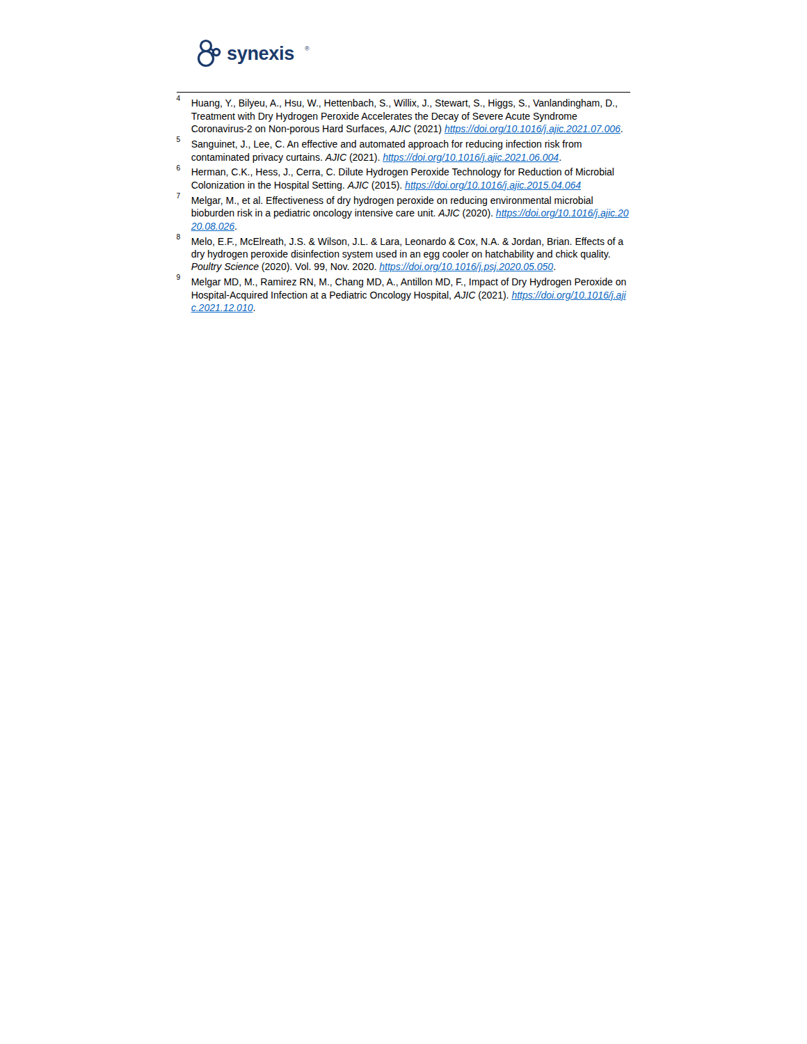synexis ®
4 Huang, Y., Bilyeu, A., Hsu, W., Hettenbach, S., Willix, J., Stewart, S., Higgs, S., Vanlandingham, D., Treatment with Dry Hydrogen Peroxide Accelerates the Decay of Severe Acute Syndrome Coronavirus-2 on Non-porous Hard Surfaces, AJIC (2021) https://doi.org/10.1016/j.ajic.2021.07.006.
5 Sanguinet, J., Lee, C. An effective and automated approach for reducing infection risk from contaminated privacy curtains. AJIC (2021). https://doi.org/10.1016/j.ajic.2021.06.004.
6 Herman, C.K., Hess, J., Cerra, C. Dilute Hydrogen Peroxide Technology for Reduction of Microbial Colonization in the Hospital Setting. AJIC (2015). https://doi.org/10.1016/j.ajic.2015.04.064
7 Melgar, M., et al. Effectiveness of dry hydrogen peroxide on reducing environmental microbial bioburden risk in a pediatric oncology intensive care unit. AJIC (2020). https://doi.org/10.1016/j.ajic.2020.08.026.
8 Melo, E.F., McElreath, J.S. & Wilson, J.L. & Lara, Leonardo & Cox, N.A. & Jordan, Brian. Effects of a dry hydrogen peroxide disinfection system used in an egg cooler on hatchability and chick quality. Poultry Science (2020). Vol. 99, Nov. 2020. https://doi.org/10.1016/j.psj.2020.05.050.
9 Melgar MD, M., Ramirez RN, M., Chang MD, A., Antillon MD, F., Impact of Dry Hydrogen Peroxide on Hospital-Acquired Infection at a Pediatric Oncology Hospital, AJIC (2021). https://doi.org/10.1016/j.ajic.2021.12.010.